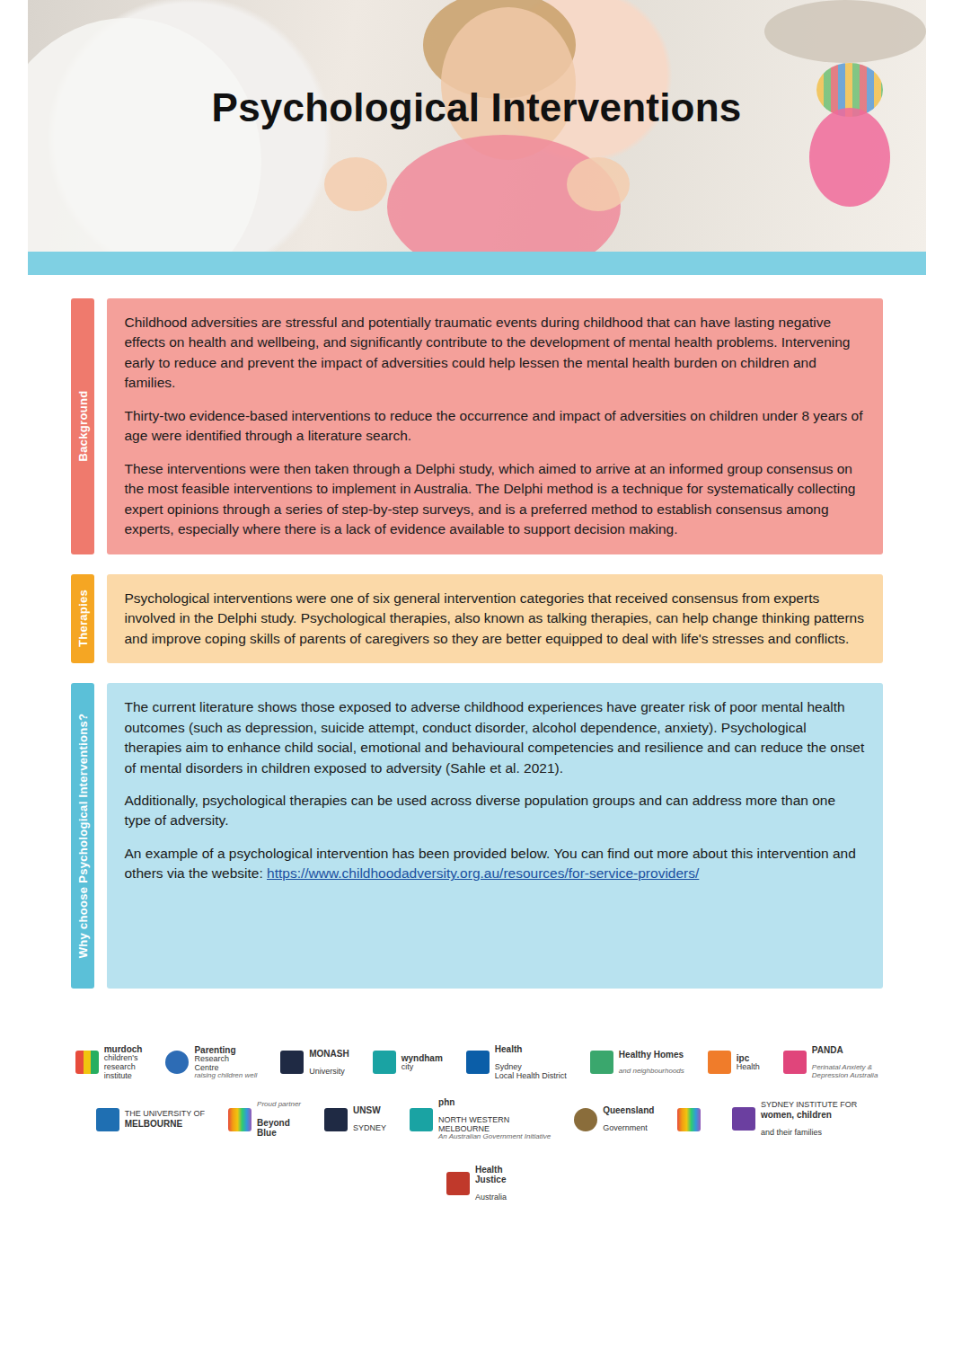Psychological Interventions
Background
Childhood adversities are stressful and potentially traumatic events during childhood that can have lasting negative effects on health and wellbeing, and significantly contribute to the development of mental health problems. Intervening early to reduce and prevent the impact of adversities could help lessen the mental health burden on children and families.
Thirty-two evidence-based interventions to reduce the occurrence and impact of adversities on children under 8 years of age were identified through a literature search.
These interventions were then taken through a Delphi study, which aimed to arrive at an informed group consensus on the most feasible interventions to implement in Australia. The Delphi method is a technique for systematically collecting expert opinions through a series of step-by-step surveys, and is a preferred method to establish consensus among experts, especially where there is a lack of evidence available to support decision making.
Therapies
Psychological interventions were one of six general intervention categories that received consensus from experts involved in the Delphi study. Psychological therapies, also known as talking therapies, can help change thinking patterns and improve coping skills of parents of caregivers so they are better equipped to deal with life's stresses and conflicts.
Why choose Psychological Interventions?
The current literature shows those exposed to adverse childhood experiences have greater risk of poor mental health outcomes (such as depression, suicide attempt, conduct disorder, alcohol dependence, anxiety). Psychological therapies aim to enhance child social, emotional and behavioural competencies and resilience and can reduce the onset of mental disorders in children exposed to adversity (Sahle et al. 2021).
Additionally, psychological therapies can be used across diverse population groups and can address more than one type of adversity.
An example of a psychological intervention has been provided below. You can find out more about this intervention and others via the website: https://www.childhoodadversity.org.au/resources/for-service-providers/
murdochchildren's
research
institute
Parenting Research
Centre
raising children well
MONASH
University
wyndhamcity
Health
Sydney
Local Health District
Healthy Homes
and neighbourhoods
ipc Health
PANDA
Perinatal Anxiety &
Depression Australia
THE UNIVERSITY OF
MELBOURNE
Proud partner
Beyond
Blue
UNSW
SYDNEY
phn
NORTH WESTERN
MELBOURNE
An Australian Government Initiative
Queensland
Government
SYDNEY INSTITUTE FOR
women, children
and their families
Health
Justice
Australia